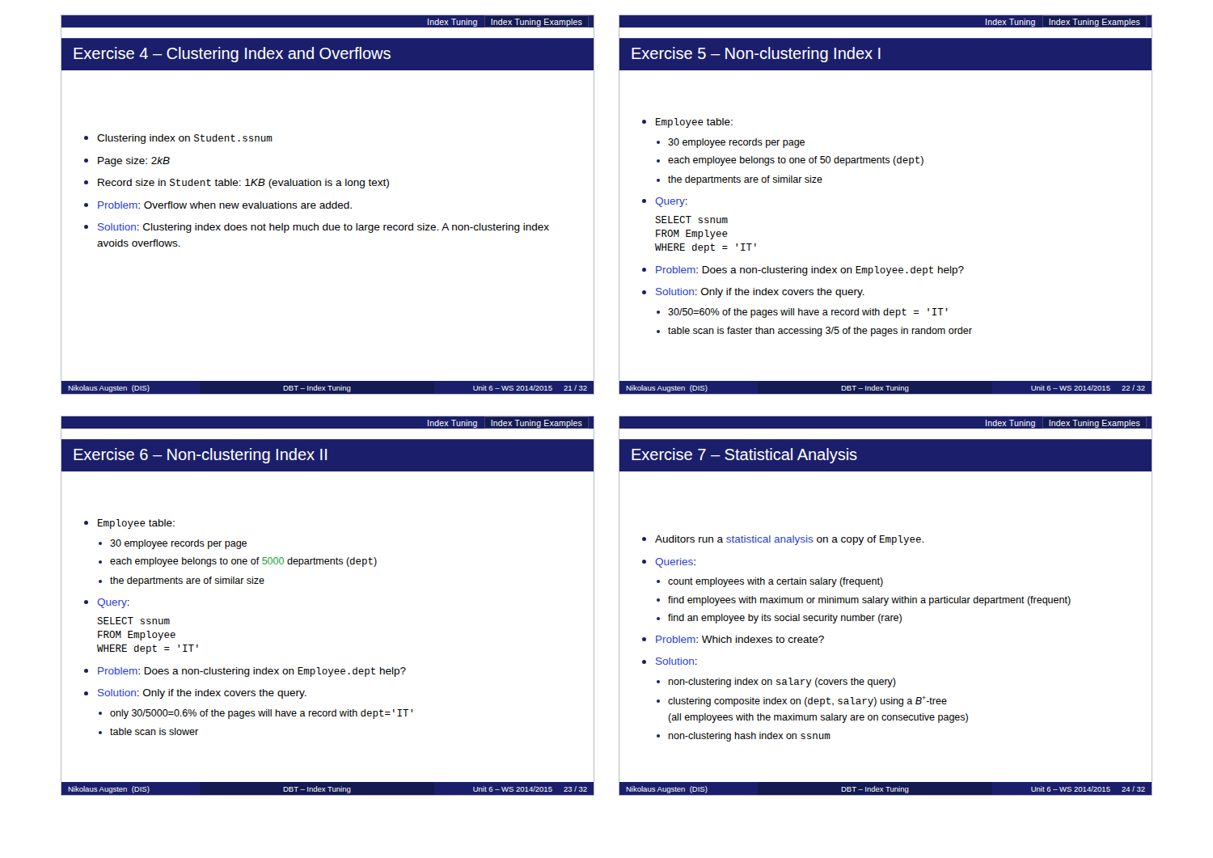Index Tuning Index Tuning Examples
Exercise 4 – Clustering Index and Overflows
Clustering index on Student.ssnum
Page size: 2kB
Record size in Student table: 1KB (evaluation is a long text)
Problem: Overflow when new evaluations are added.
Solution: Clustering index does not help much due to large record size. A non-clustering index avoids overflows.
Nikolaus Augsten (DIS)
DBT – Index Tuning
Unit 6 – WS 2014/201521 / 32
Index Tuning Index Tuning Examples
Exercise 5 – Non-clustering Index I
Employee table:
30 employee records per page
each employee belongs to one of 50 departments (dept)
the departments are of similar size
Query:
SELECT ssnum
FROM Emplyee
WHERE dept = 'IT'
Problem: Does a non-clustering index on Employee.dept help?
Solution: Only if the index covers the query.
30/50=60% of the pages will have a record with dept = 'IT'
table scan is faster than accessing 3/5 of the pages in random order
Nikolaus Augsten (DIS)
DBT – Index Tuning
Unit 6 – WS 2014/201522 / 32
Index Tuning Index Tuning Examples
Exercise 6 – Non-clustering Index II
Employee table:
30 employee records per page
each employee belongs to one of 5000 departments (dept)
the departments are of similar size
Query:
SELECT ssnum
FROM Employee
WHERE dept = 'IT'
Problem: Does a non-clustering index on Employee.dept help?
Solution: Only if the index covers the query.
only 30/5000=0.6% of the pages will have a record with dept='IT'
table scan is slower
Nikolaus Augsten (DIS)
DBT – Index Tuning
Unit 6 – WS 2014/201523 / 32
Index Tuning Index Tuning Examples
Exercise 7 – Statistical Analysis
Auditors run a statistical analysis on a copy of Emplyee.
Queries:
count employees with a certain salary (frequent)
find employees with maximum or minimum salary within a particular department (frequent)
find an employee by its social security number (rare)
Problem: Which indexes to create?
Solution:
non-clustering index on salary (covers the query)
clustering composite index on (dept, salary) using a B+-tree
(all employees with the maximum salary are on consecutive pages)
non-clustering hash index on ssnum
Nikolaus Augsten (DIS)
DBT – Index Tuning
Unit 6 – WS 2014/201524 / 32